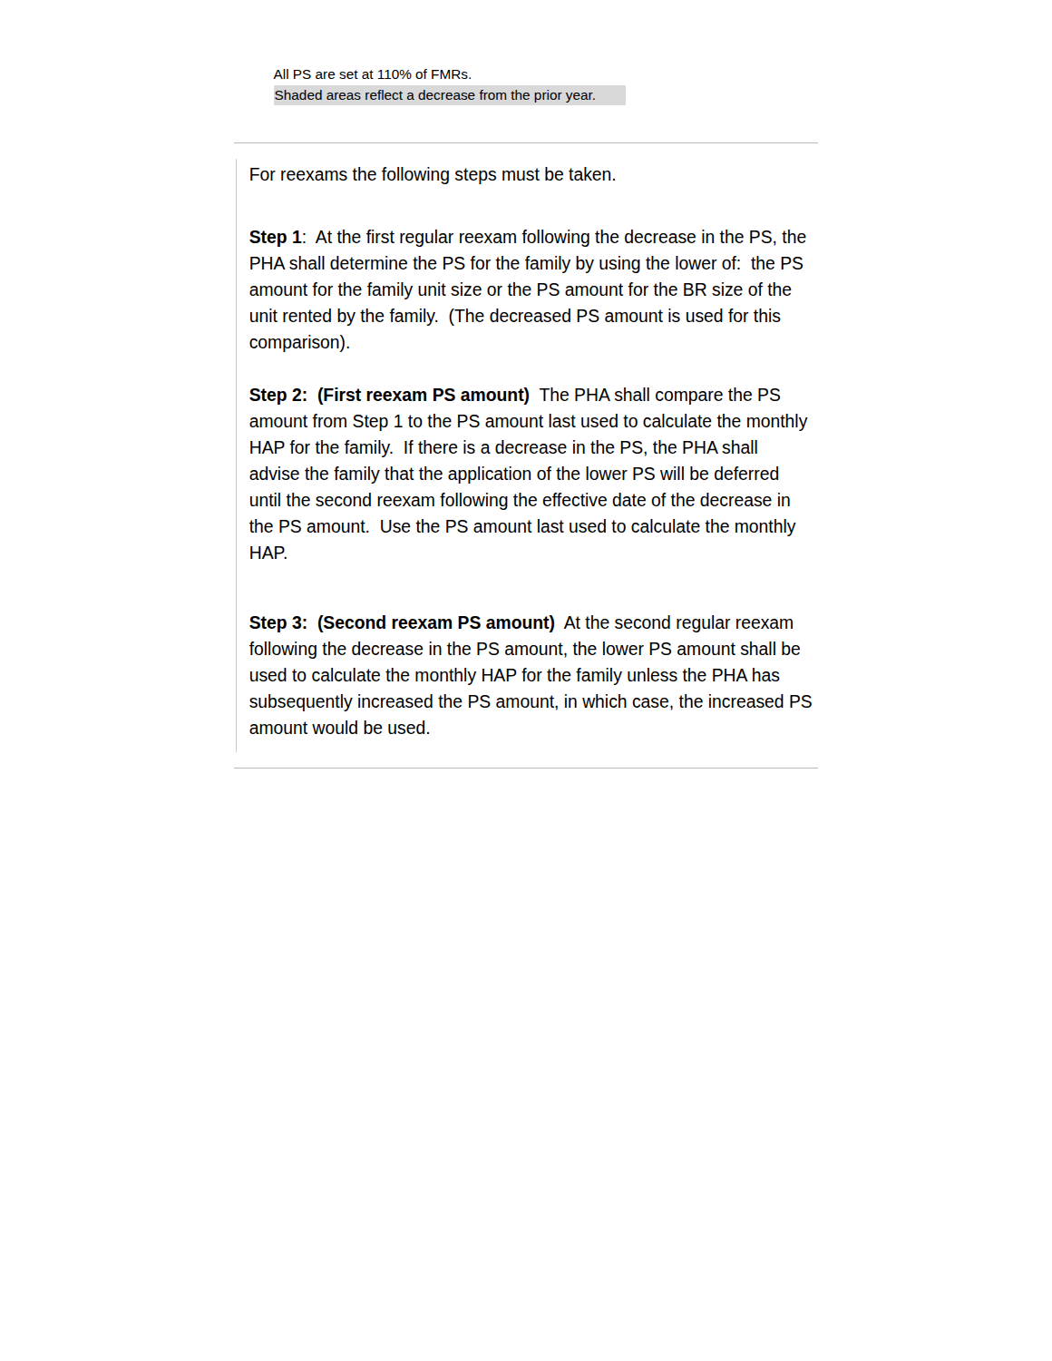All PS are set at 110% of FMRs. Shaded areas reflect a decrease from the prior year.
For reexams the following steps must be taken.
Step 1: At the first regular reexam following the decrease in the PS, the PHA shall determine the PS for the family by using the lower of: the PS amount for the family unit size or the PS amount for the BR size of the unit rented by the family. (The decreased PS amount is used for this comparison).
Step 2: (First reexam PS amount) The PHA shall compare the PS amount from Step 1 to the PS amount last used to calculate the monthly HAP for the family. If there is a decrease in the PS, the PHA shall advise the family that the application of the lower PS will be deferred until the second reexam following the effective date of the decrease in the PS amount. Use the PS amount last used to calculate the monthly HAP.
Step 3: (Second reexam PS amount) At the second regular reexam following the decrease in the PS amount, the lower PS amount shall be used to calculate the monthly HAP for the family unless the PHA has subsequently increased the PS amount, in which case, the increased PS amount would be used.